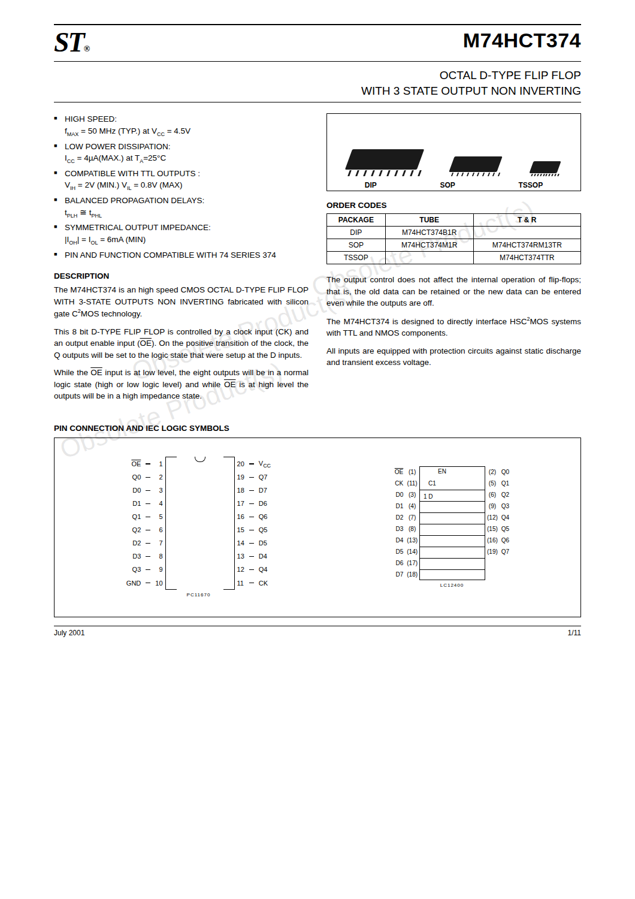ST®
M74HCT374
OCTAL D-TYPE FLIP FLOP
WITH 3 STATE OUTPUT NON INVERTING
HIGH SPEED:
fMAX = 50 MHz (TYP.) at VCC = 4.5V
LOW POWER DISSIPATION:
ICC = 4µA(MAX.) at TA=25°C
COMPATIBLE WITH TTL OUTPUTS :
VIH = 2V (MIN.) VIL = 0.8V (MAX)
BALANCED PROPAGATION DELAYS:
tPLH ≅ tPHL
SYMMETRICAL OUTPUT IMPEDANCE:
|IOH| = IOL = 6mA (MIN)
PIN AND FUNCTION COMPATIBLE WITH 74 SERIES 374
DESCRIPTION
The M74HCT374 is an high speed CMOS OCTAL D-TYPE FLIP FLOP WITH 3-STATE OUTPUTS NON INVERTING fabricated with silicon gate C2MOS technology.
This 8 bit D-TYPE FLIP FLOP is controlled by a clock input (CK) and an output enable input (OE). On the positive transition of the clock, the Q outputs will be set to the logic state that were setup at the D inputs.
While the OE input is at low level, the eight outputs will be in a normal logic state (high or low logic level) and while OE is at high level the outputs will be in a high impedance state.
DIP
SOP
TSSOP
ORDER CODES
| PACKAGE | TUBE | T & R |
| --- | --- | --- |
| DIP | M74HCT374B1R | |
| SOP | M74HCT374M1R | M74HCT374RM13TR |
| TSSOP | | M74HCT374TTR |
The output control does not affect the internal operation of flip-flops; that is, the old data can be retained or the new data can be entered even while the outputs are off.
The M74HCT374 is designed to directly interface HSC2MOS systems with TTL and NMOS components.
All inputs are equipped with protection circuits against static discharge and transient excess voltage.
PIN CONNECTION AND IEC LOGIC SYMBOLS
| OE | | 1 | | | | 20 | | V CC |
| Q0 | | 2 | | | 19 | | Q7 |
| D0 | | 3 | | | 18 | | D7 |
| D1 | | 4 | | | 17 | | D6 |
| Q1 | | 5 | | | 16 | | Q6 |
| Q2 | | 6 | | | 15 | | Q5 |
| D2 | | 7 | | | 14 | | D5 |
| D3 | | 8 | | | 13 | | D4 |
| Q3 | | 9 | | | 12 | | Q4 |
| GND | | 10 | | | 11 | | CK |
PC11670
| OE | (1) | EN C1 1 D | (2) | Q0 |
| CK | (11) | (5) | Q1 |
| D0 | (3) | (6) | Q2 |
| D1 | (4) | (9) | Q3 |
| D2 | (7) | (12) | Q4 |
| D3 | (8) | (15) | Q5 |
| D4 | (13) | (16) | Q6 |
| D5 | (14) | (19) | Q7 |
| D6 | (17) | | |
| D7 | (18) | | |
LC12400
July 2001
1/11
Obsolete Product(s) Obsolete Product(s) Obsolete Product(s)